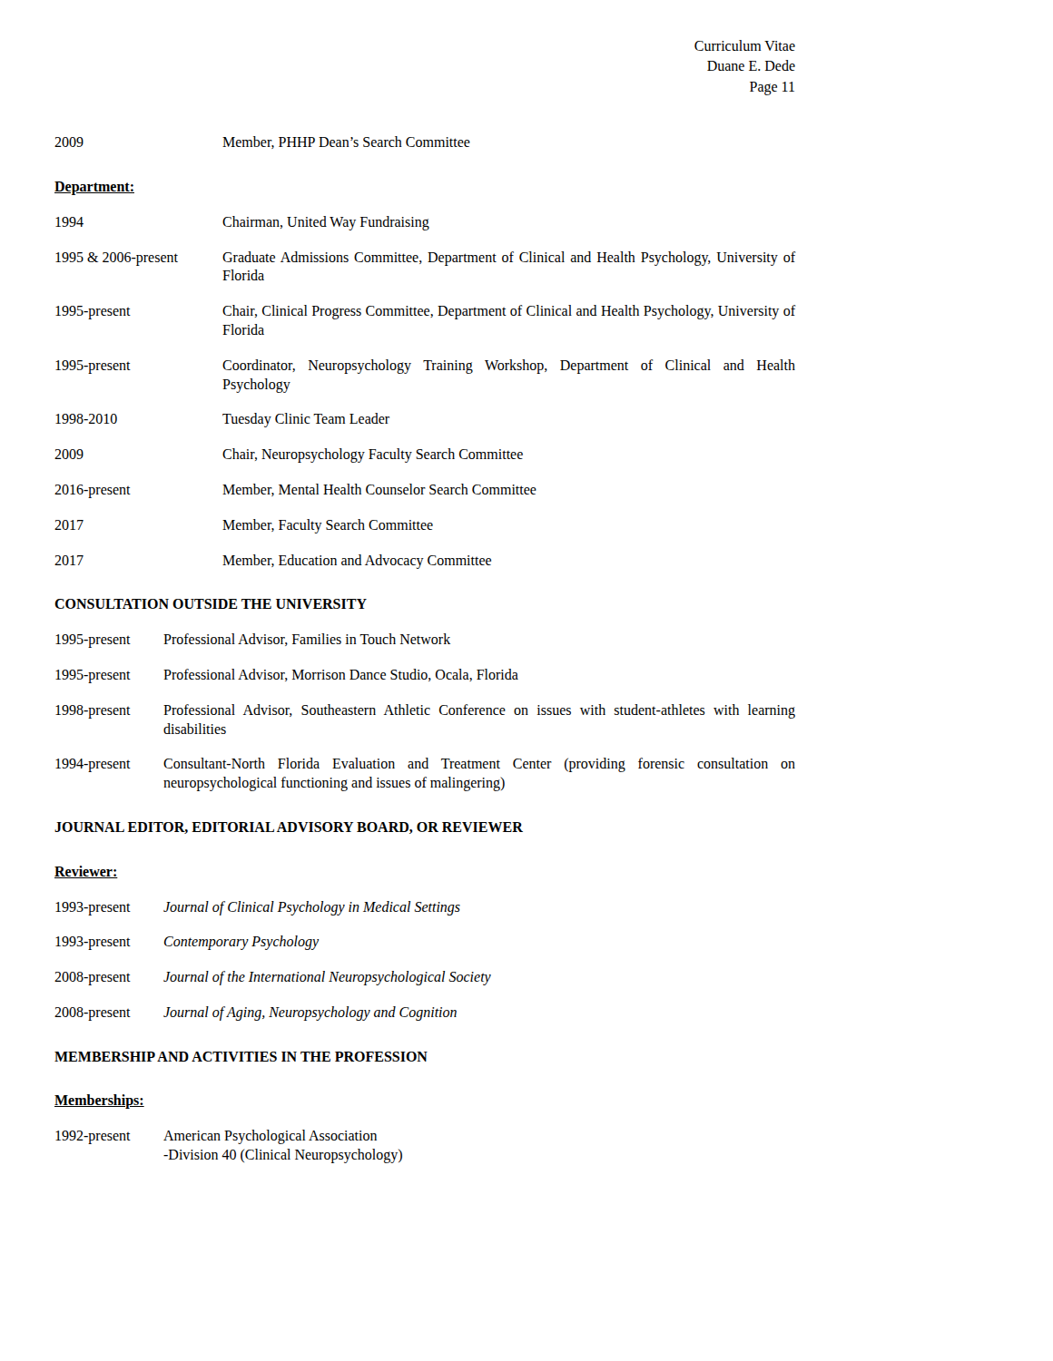Curriculum Vitae
Duane E. Dede
Page 11
2009
Member, PHHP Dean’s Search Committee
Department:
1994
Chairman, United Way Fundraising
1995 & 2006-present
Graduate Admissions Committee, Department of Clinical and Health Psychology, University of Florida
1995-present
Chair, Clinical Progress Committee, Department of Clinical and Health Psychology, University of Florida
1995-present
Coordinator, Neuropsychology Training Workshop, Department of Clinical and Health Psychology
1998-2010
Tuesday Clinic Team Leader
2009
Chair, Neuropsychology Faculty Search Committee
2016-present
Member, Mental Health Counselor Search Committee
2017
Member, Faculty Search Committee
2017
Member, Education and Advocacy Committee
Consultation Outside the University
1995-present
Professional Advisor, Families in Touch Network
1995-present
Professional Advisor, Morrison Dance Studio, Ocala, Florida
1998-present
Professional Advisor, Southeastern Athletic Conference on issues with student-athletes with learning disabilities
1994-present
Consultant-North Florida Evaluation and Treatment Center (providing forensic consultation on neuropsychological functioning and issues of malingering)
Journal Editor, Editorial Advisory Board, or Reviewer
Reviewer:
1993-present
Journal of Clinical Psychology in Medical Settings
1993-present
Contemporary Psychology
2008-present
Journal of the International Neuropsychological Society
2008-present
Journal of Aging, Neuropsychology and Cognition
Membership and Activities in the Profession
Memberships:
1992-present
American Psychological Association
-Division 40 (Clinical Neuropsychology)